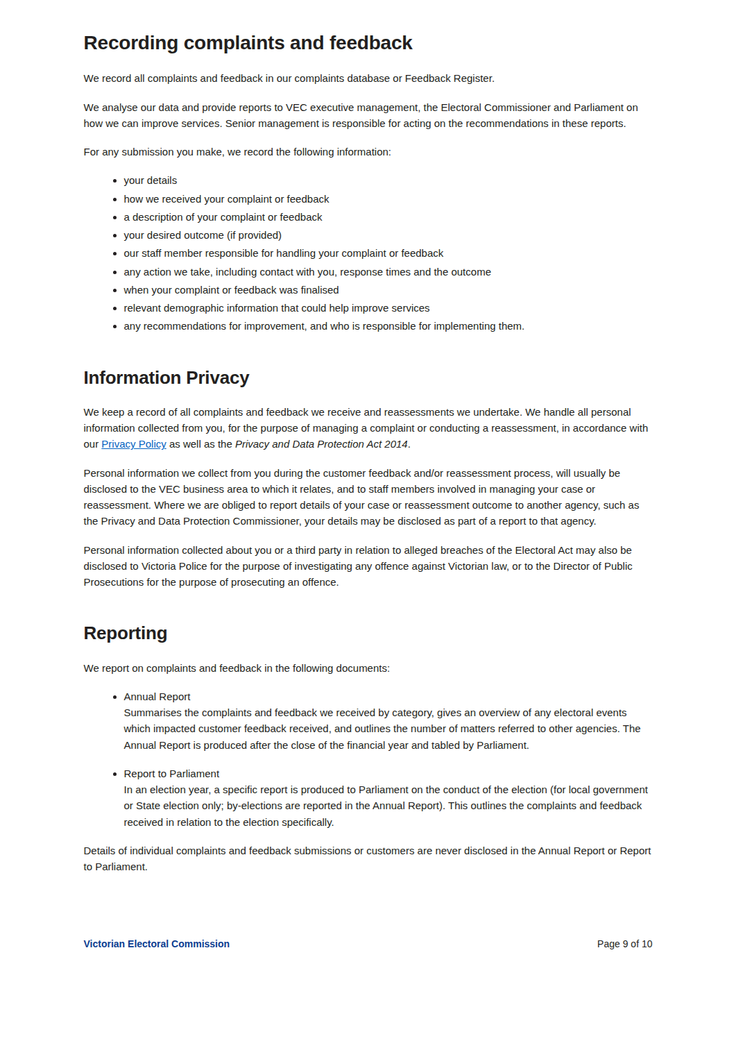Recording complaints and feedback
We record all complaints and feedback in our complaints database or Feedback Register.
We analyse our data and provide reports to VEC executive management, the Electoral Commissioner and Parliament on how we can improve services. Senior management is responsible for acting on the recommendations in these reports.
For any submission you make, we record the following information:
your details
how we received your complaint or feedback
a description of your complaint or feedback
your desired outcome (if provided)
our staff member responsible for handling your complaint or feedback
any action we take, including contact with you, response times and the outcome
when your complaint or feedback was finalised
relevant demographic information that could help improve services
any recommendations for improvement, and who is responsible for implementing them.
Information Privacy
We keep a record of all complaints and feedback we receive and reassessments we undertake. We handle all personal information collected from you, for the purpose of managing a complaint or conducting a reassessment, in accordance with our Privacy Policy as well as the Privacy and Data Protection Act 2014.
Personal information we collect from you during the customer feedback and/or reassessment process, will usually be disclosed to the VEC business area to which it relates, and to staff members involved in managing your case or reassessment. Where we are obliged to report details of your case or reassessment outcome to another agency, such as the Privacy and Data Protection Commissioner, your details may be disclosed as part of a report to that agency.
Personal information collected about you or a third party in relation to alleged breaches of the Electoral Act may also be disclosed to Victoria Police for the purpose of investigating any offence against Victorian law, or to the Director of Public Prosecutions for the purpose of prosecuting an offence.
Reporting
We report on complaints and feedback in the following documents:
Annual Report
Summarises the complaints and feedback we received by category, gives an overview of any electoral events which impacted customer feedback received, and outlines the number of matters referred to other agencies. The Annual Report is produced after the close of the financial year and tabled by Parliament.
Report to Parliament
In an election year, a specific report is produced to Parliament on the conduct of the election (for local government or State election only; by-elections are reported in the Annual Report). This outlines the complaints and feedback received in relation to the election specifically.
Details of individual complaints and feedback submissions or customers are never disclosed in the Annual Report or Report to Parliament.
Victorian Electoral Commission Page 9 of 10